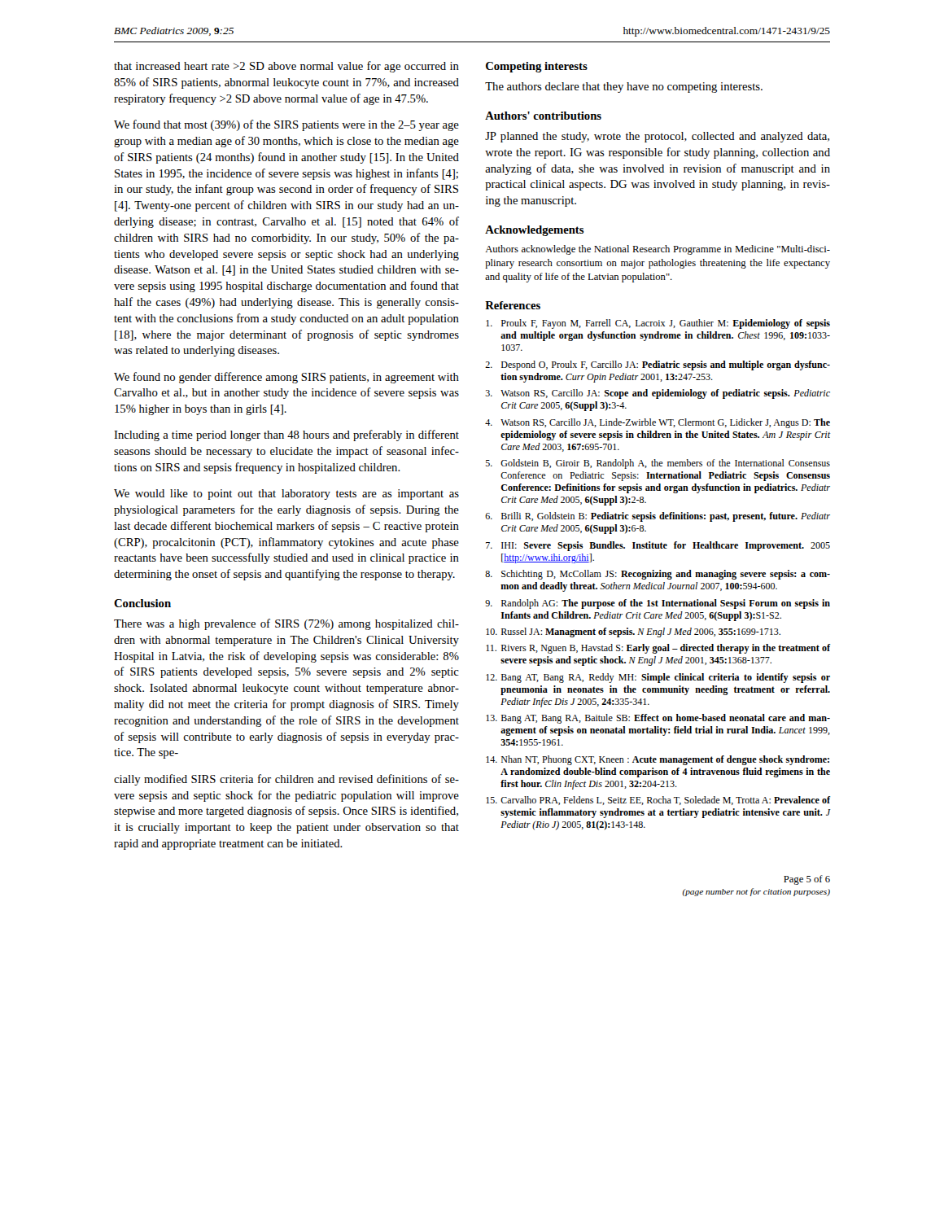BMC Pediatrics 2009, 9:25
http://www.biomedcentral.com/1471-2431/9/25
that increased heart rate >2 SD above normal value for age occurred in 85% of SIRS patients, abnormal leukocyte count in 77%, and increased respiratory frequency >2 SD above normal value of age in 47.5%.
We found that most (39%) of the SIRS patients were in the 2–5 year age group with a median age of 30 months, which is close to the median age of SIRS patients (24 months) found in another study [15]. In the United States in 1995, the incidence of severe sepsis was highest in infants [4]; in our study, the infant group was second in order of frequency of SIRS [4]. Twenty-one percent of children with SIRS in our study had an underlying disease; in contrast, Carvalho et al. [15] noted that 64% of children with SIRS had no comorbidity. In our study, 50% of the patients who developed severe sepsis or septic shock had an underlying disease. Watson et al. [4] in the United States studied children with severe sepsis using 1995 hospital discharge documentation and found that half the cases (49%) had underlying disease. This is generally consistent with the conclusions from a study conducted on an adult population [18], where the major determinant of prognosis of septic syndromes was related to underlying diseases.
We found no gender difference among SIRS patients, in agreement with Carvalho et al., but in another study the incidence of severe sepsis was 15% higher in boys than in girls [4].
Including a time period longer than 48 hours and preferably in different seasons should be necessary to elucidate the impact of seasonal infections on SIRS and sepsis frequency in hospitalized children.
We would like to point out that laboratory tests are as important as physiological parameters for the early diagnosis of sepsis. During the last decade different biochemical markers of sepsis – C reactive protein (CRP), procalcitonin (PCT), inflammatory cytokines and acute phase reactants have been successfully studied and used in clinical practice in determining the onset of sepsis and quantifying the response to therapy.
Conclusion
There was a high prevalence of SIRS (72%) among hospitalized children with abnormal temperature in The Children's Clinical University Hospital in Latvia, the risk of developing sepsis was considerable: 8% of SIRS patients developed sepsis, 5% severe sepsis and 2% septic shock. Isolated abnormal leukocyte count without temperature abnormality did not meet the criteria for prompt diagnosis of SIRS. Timely recognition and understanding of the role of SIRS in the development of sepsis will contribute to early diagnosis of sepsis in everyday practice. The spe-
cially modified SIRS criteria for children and revised definitions of severe sepsis and septic shock for the pediatric population will improve stepwise and more targeted diagnosis of sepsis. Once SIRS is identified, it is crucially important to keep the patient under observation so that rapid and appropriate treatment can be initiated.
Competing interests
The authors declare that they have no competing interests.
Authors' contributions
JP planned the study, wrote the protocol, collected and analyzed data, wrote the report. IG was responsible for study planning, collection and analyzing of data, she was involved in revision of manuscript and in practical clinical aspects. DG was involved in study planning, in revising the manuscript.
Acknowledgements
Authors acknowledge the National Research Programme in Medicine "Multi-disciplinary research consortium on major pathologies threatening the life expectancy and quality of life of the Latvian population".
References
Proulx F, Fayon M, Farrell CA, Lacroix J, Gauthier M: Epidemiology of sepsis and multiple organ dysfunction syndrome in children. Chest 1996, 109: 1033-1037.
Despond O, Proulx F, Carcillo JA: Pediatric sepsis and multiple organ dysfunction syndrome. Curr Opin Pediatr 2001, 13: 247-253.
Watson RS, Carcillo JA: Scope and epidemiology of pediatric sepsis. Pediatric Crit Care 2005, 6(Suppl 3): 3-4.
Watson RS, Carcillo JA, Linde-Zwirble WT, Clermont G, Lidicker J, Angus D: The epidemiology of severe sepsis in children in the United States. Am J Respir Crit Care Med 2003, 167: 695-701.
Goldstein B, Giroir B, Randolph A, the members of the International Consensus Conference on Pediatric Sepsis: International Pediatric Sepsis Consensus Conference: Definitions for sepsis and organ dysfunction in pediatrics. Pediatr Crit Care Med 2005, 6(Suppl 3): 2-8.
Brilli R, Goldstein B: Pediatric sepsis definitions: past, present, future. Pediatr Crit Care Med 2005, 6(Suppl 3): 6-8.
IHI: Severe Sepsis Bundles. Institute for Healthcare Improvement. 2005 [http://www.ihi.org/ihi].
Schichting D, McCollam JS: Recognizing and managing severe sepsis: a common and deadly threat. Sothern Medical Journal 2007, 100: 594-600.
Randolph AG: The purpose of the 1st International Sespsi Forum on sepsis in Infants and Children. Pediatr Crit Care Med 2005, 6(Suppl 3): S1-S2.
Russel JA: Managment of sepsis. N Engl J Med 2006, 355: 1699-1713.
Rivers R, Nguen B, Havstad S: Early goal – directed therapy in the treatment of severe sepsis and septic shock. N Engl J Med 2001, 345: 1368-1377.
Bang AT, Bang RA, Reddy MH: Simple clinical criteria to identify sepsis or pneumonia in neonates in the community needing treatment or referral. Pediatr Infec Dis J 2005, 24: 335-341.
Bang AT, Bang RA, Baitule SB: Effect on home-based neonatal care and management of sepsis on neonatal mortality: field trial in rural India. Lancet 1999, 354: 1955-1961.
Nhan NT, Phuong CXT, Kneen : Acute management of dengue shock syndrome: A randomized double-blind comparison of 4 intravenous fluid regimens in the first hour. Clin Infect Dis 2001, 32: 204-213.
Carvalho PRA, Feldens L, Seitz EE, Rocha T, Soledade M, Trotta A: Prevalence of systemic inflammatory syndromes at a tertiary pediatric intensive care unit. J Pediatr (Rio J) 2005, 81(2): 143-148.
Page 5 of 6
(page number not for citation purposes)